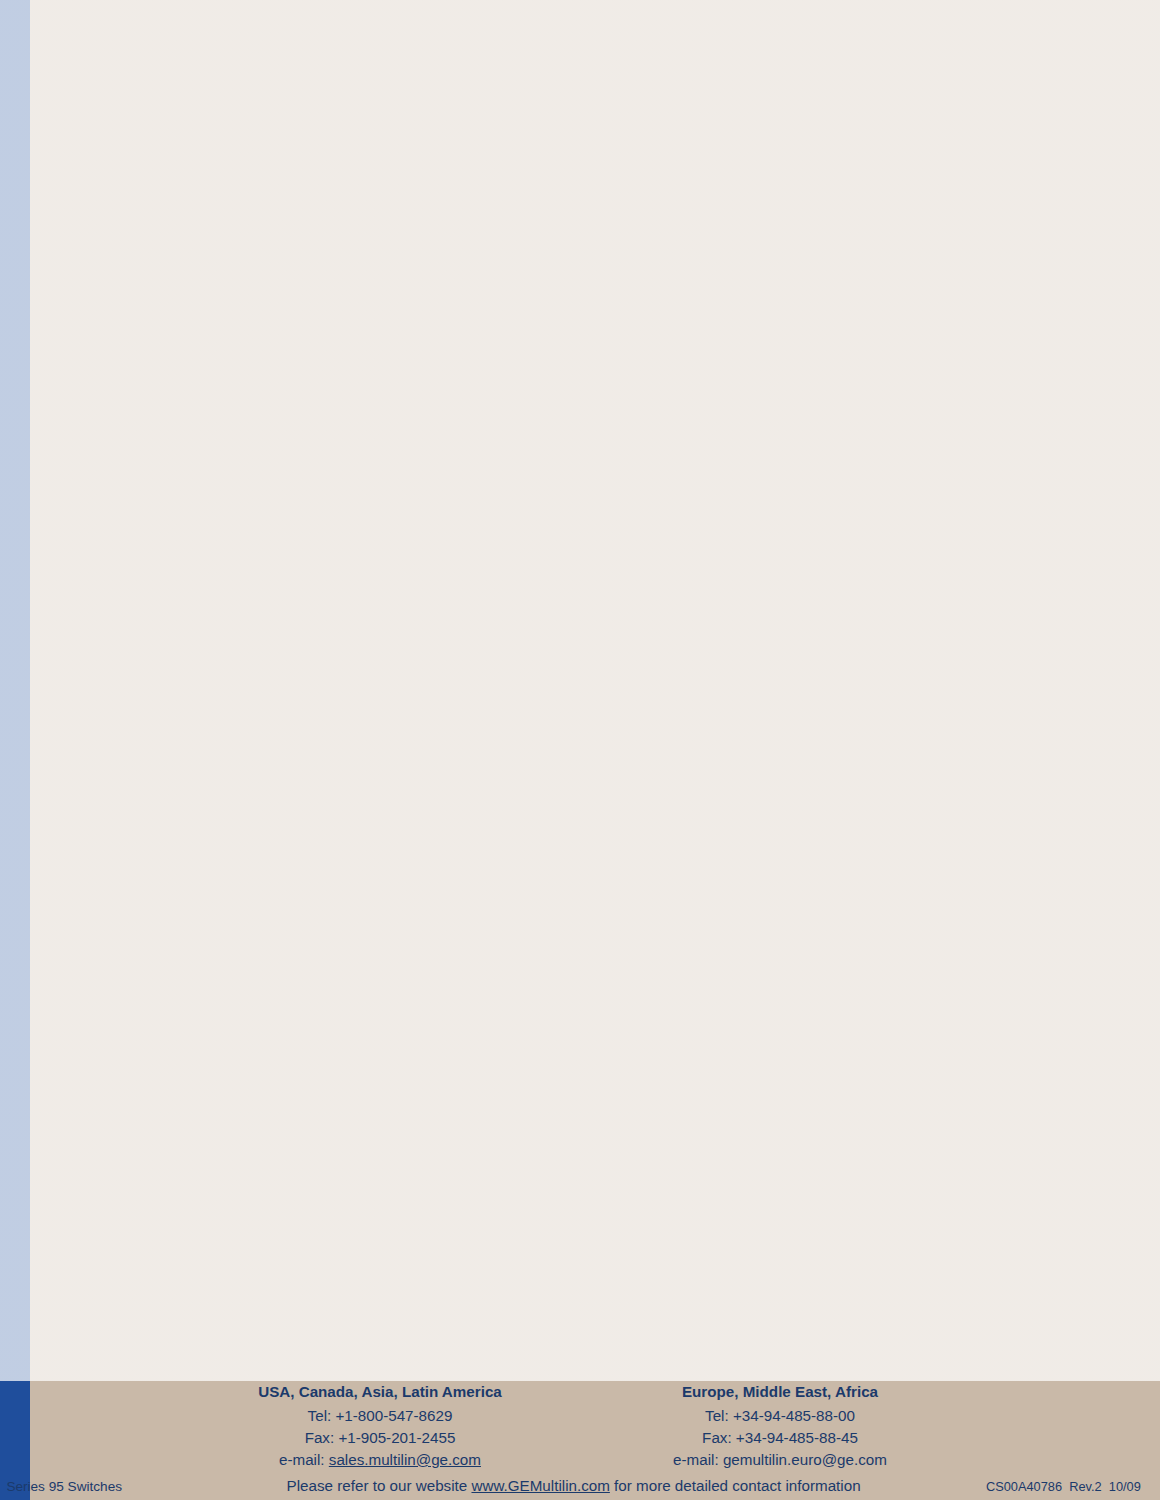USA, Canada, Asia, Latin America Tel: +1-800-547-8629
Fax: +1-905-201-2455
e-mail: sales.multilin@ge.com
Europe, Middle East, Africa Tel: +34-94-485-88-00
Fax: +34-94-485-88-45
e-mail: gemultilin.euro@ge.com
Series 95 Switches
Please refer to our website www.GEMultilin.com for more detailed contact information
CS00A40786 Rev.2 10/09